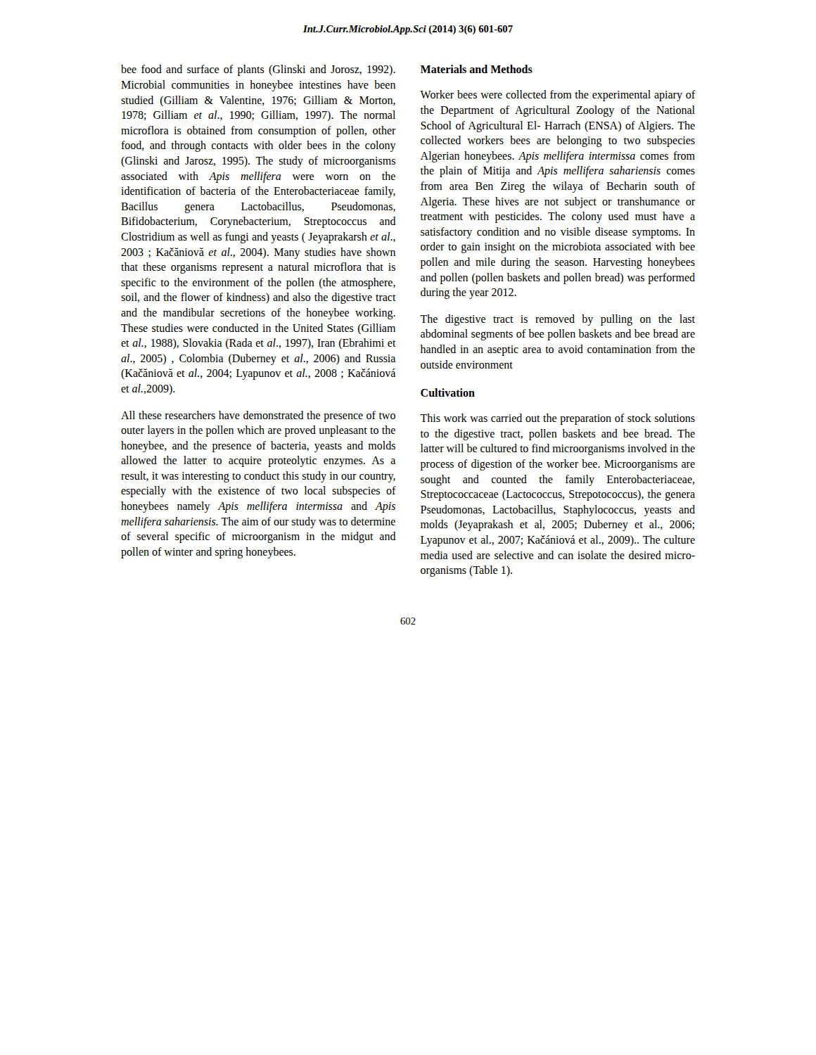Int.J.Curr.Microbiol.App.Sci (2014) 3(6) 601-607
bee food and surface of plants (Glinski and Jorosz, 1992). Microbial communities in honeybee intestines have been studied (Gilliam & Valentine, 1976; Gilliam & Morton, 1978; Gilliam et al., 1990; Gilliam, 1997). The normal microflora is obtained from consumption of pollen, other food, and through contacts with older bees in the colony (Glinski and Jarosz, 1995). The study of microorganisms associated with Apis mellifera were worn on the identification of bacteria of the Enterobacteriaceae family, Bacillus genera Lactobacillus, Pseudomonas, Bifidobacterium, Corynebacterium, Streptococcus and Clostridium as well as fungi and yeasts ( Jeyaprakarsh et al., 2003 ; Kačăniovă et al., 2004). Many studies have shown that these organisms represent a natural microflora that is specific to the environment of the pollen (the atmosphere, soil, and the flower of kindness) and also the digestive tract and the mandibular secretions of the honeybee working. These studies were conducted in the United States (Gilliam et al., 1988), Slovakia (Rada et al., 1997), Iran (Ebrahimi et al., 2005) , Colombia (Duberney et al., 2006) and Russia (Kačăniovă et al., 2004; Lyapunov et al., 2008 ; Kačániová et al.,2009).
All these researchers have demonstrated the presence of two outer layers in the pollen which are proved unpleasant to the honeybee, and the presence of bacteria, yeasts and molds allowed the latter to acquire proteolytic enzymes. As a result, it was interesting to conduct this study in our country, especially with the existence of two local subspecies of honeybees namely Apis mellifera intermissa and Apis mellifera sahariensis. The aim of our study was to determine of several specific of microorganism in the midgut and pollen of winter and spring honeybees.
Materials and Methods
Worker bees were collected from the experimental apiary of the Department of Agricultural Zoology of the National School of Agricultural El- Harrach (ENSA) of Algiers. The collected workers bees are belonging to two subspecies Algerian honeybees. Apis mellifera intermissa comes from the plain of Mitija and Apis mellifera sahariensis comes from area Ben Zireg the wilaya of Becharin south of Algeria. These hives are not subject or transhumance or treatment with pesticides. The colony used must have a satisfactory condition and no visible disease symptoms. In order to gain insight on the microbiota associated with bee pollen and mile during the season. Harvesting honeybees and pollen (pollen baskets and pollen bread) was performed during the year 2012.
The digestive tract is removed by pulling on the last abdominal segments of bee pollen baskets and bee bread are handled in an aseptic area to avoid contamination from the outside environment
Cultivation
This work was carried out the preparation of stock solutions to the digestive tract, pollen baskets and bee bread. The latter will be cultured to find microorganisms involved in the process of digestion of the worker bee. Microorganisms are sought and counted the family Enterobacteriaceae, Streptococcaceae (Lactococcus, Strepotococcus), the genera Pseudomonas, Lactobacillus, Staphylococcus, yeasts and molds (Jeyaprakash et al, 2005; Duberney et al., 2006; Lyapunov et al., 2007; Kačániová et al., 2009).. The culture media used are selective and can isolate the desired micro-organisms (Table 1).
602